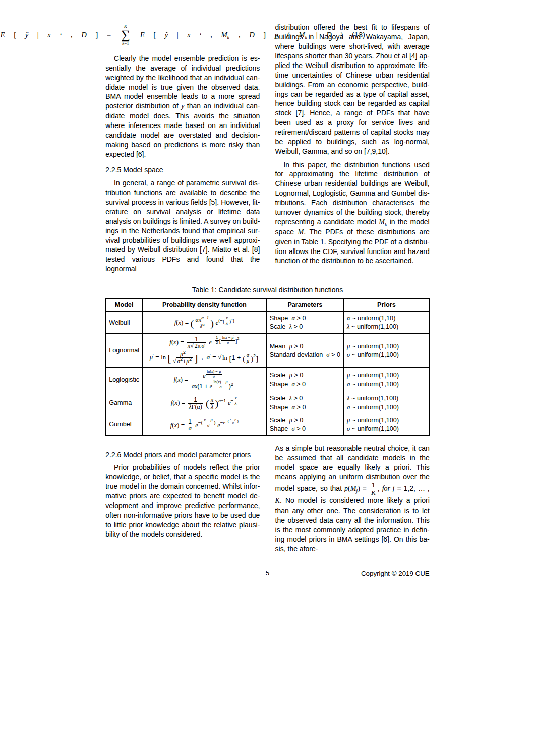E[ỹ|x*, D] = K∑k=1 E[ỹ|x*, Mk, D] p(Mk|D) (13)
Clearly the model ensemble prediction is essentially the average of individual predictions weighted by the likelihood that an individual candidate model is true given the observed data. BMA model ensemble leads to a more spread posterior distribution of y than an individual candidate model does. This avoids the situation where inferences made based on an individual candidate model are overstated and decision-making based on predictions is more risky than expected [6].
2.2.5 Model space
In general, a range of parametric survival distribution functions are available to describe the survival process in various fields [5]. However, literature on survival analysis or lifetime data analysis on buildings is limited. A survey on buildings in the Netherlands found that empirical survival probabilities of buildings were well approximated by Weibull distribution [7]. Miatto et al. [8] tested various PDFs and found that the lognormal
distribution offered the best fit to lifespans of buildings in Nagoya and Wakayama, Japan, where buildings were short-lived, with average lifespans shorter than 30 years. Zhou et al [4] applied the Weibull distribution to approximate lifetime uncertainties of Chinese urban residential buildings. From an economic perspective, buildings can be regarded as a type of capital asset, hence building stock can be regarded as capital stock [7]. Hence, a range of PDFs that have been used as a proxy for service lives and retirement/discard patterns of capital stocks may be applied to buildings, such as log-normal, Weibull, Gamma, and so on [7,9,10].
In this paper, the distribution functions used for approximating the lifetime distribution of Chinese urban residential buildings are Weibull, Lognormal, Loglogistic, Gamma and Gumbel distributions. Each distribution characterises the turnover dynamics of the building stock, thereby representing a candidate model Mk in the model space M. The PDFs of these distributions are given in Table 1. Specifying the PDF of a distribution allows the CDF, survival function and hazard function of the distribution to be ascertained.
Table 1: Candidate survival distribution functions
| Model | Probability density function | Parameters | Priors |
| --- | --- | --- | --- |
| Weibull | f ( x ) = ( αx α−1 λ α ) e (− ( x λ ) α ) | Shape α > 0 Scale λ > 0 | α ~ uniform(1,10) λ ~ uniform(1,100) |
| Lognormal | f ( x ) = 1 x √ 2π σ ′ e − 1 2 [ ln x − μ ′ σ ′ ] 2 μ ′ = ln [ μ 2 √ σ 2 + μ 2 ] , σ ′ = √ ln [ 1 + ( σ μ ) 2 ] | Mean μ > 0 Standard deviation σ > 0 | μ ~ uniform(1,100) σ ~ uniform(1,100) |
| Loglogistic | f ( x ) = e ln( x ) − μ σ σx (1 + e ln( x ) − μ σ ) 2 | Scale μ > 0 Shape σ > 0 | μ ~ uniform(1,100) σ ~ uniform(1,100) |
| Gamma | f ( x ) = 1 λ Γ( α ) ( x λ ) α −1 e − x λ | Scale λ > 0 Shape α > 0 | λ ~ uniform(1,100) σ ~ uniform(1,100) |
| Gumbel | f ( x ) = 1 σ e −( x − μ σ ) e − e −( x − μ σ ) | Scale μ > 0 Shape σ > 0 | μ ~ uniform(1,100) σ ~ uniform(1,100) |
2.2.6 Model priors and model parameter priors
Prior probabilities of models reflect the prior knowledge, or belief, that a specific model is the true model in the domain concerned. Whilst informative priors are expected to benefit model development and improve predictive performance, often non-informative priors have to be used due to little prior knowledge about the relative plausibility of the models considered.
As a simple but reasonable neutral choice, it can be assumed that all candidate models in the model space are equally likely a priori. This means applying an uniform distribution over the model space, so that p(Mj) = 1 K, for j = 1,2, … , K. No model is considered more likely a priori than any other one. The consideration is to let the observed data carry all the information. This is the most commonly adopted practice in defining model priors in BMA settings [6]. On this basis, the afore-
5
Copyright © 2019 CUE